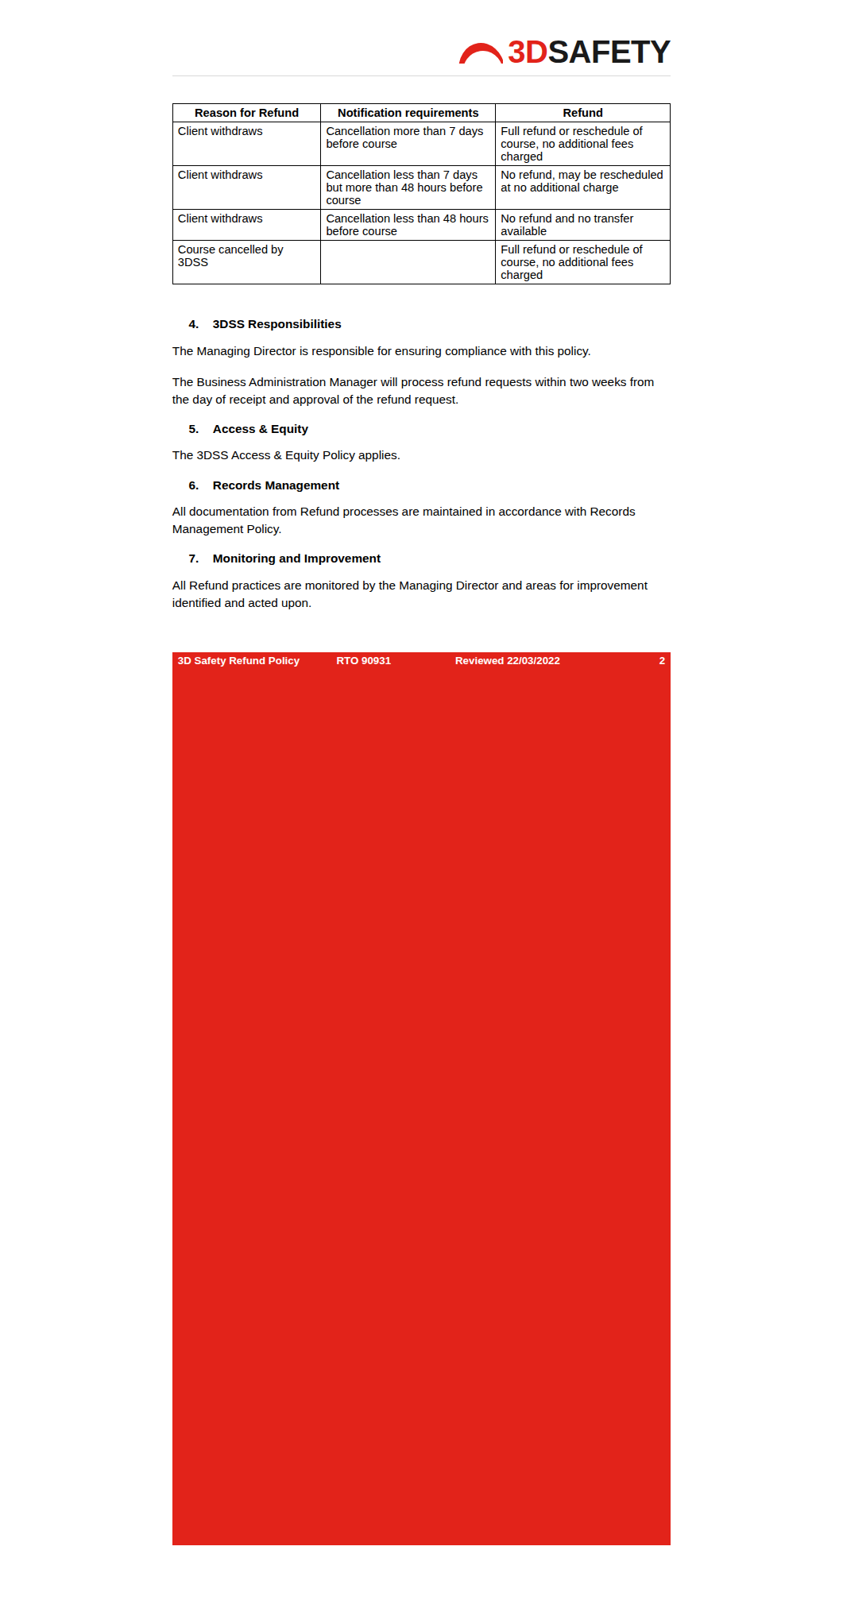3D SAFETY
| Reason for Refund | Notification requirements | Refund |
| --- | --- | --- |
| Client withdraws | Cancellation more than 7 days before course | Full refund or reschedule of course, no additional fees charged |
| Client withdraws | Cancellation less than 7 days but more than 48 hours before course | No refund, may be rescheduled at no additional charge |
| Client withdraws | Cancellation less than 48 hours before course | No refund and no transfer available |
| Course cancelled by 3DSS | | Full refund or reschedule of course, no additional fees charged |
3DSS Responsibilities
The Managing Director is responsible for ensuring compliance with this policy.
The Business Administration Manager will process refund requests within two weeks from the day of receipt and approval of the refund request.
Access & Equity
The 3DSS Access & Equity Policy applies.
Records Management
All documentation from Refund processes are maintained in accordance with Records Management Policy.
Monitoring and Improvement
All Refund practices are monitored by the Managing Director and areas for improvement identified and acted upon.
3D Safety Refund Policy
RTO 90931
Reviewed 22/03/2022
2